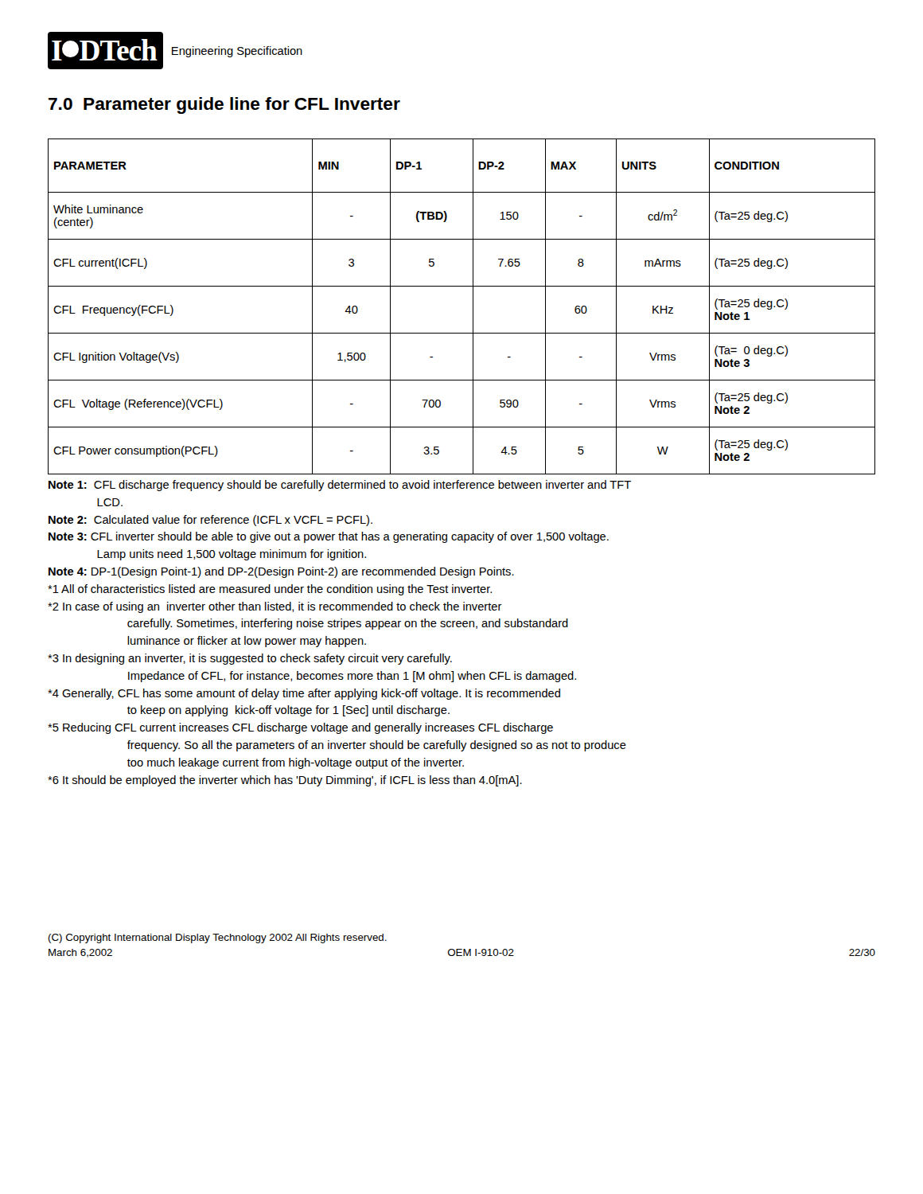I DTech Engineering Specification
7.0 Parameter guide line for CFL Inverter
| PARAMETER | MIN | DP-1 | DP-2 | MAX | UNITS | CONDITION |
| --- | --- | --- | --- | --- | --- | --- |
| White Luminance (center) | - | (TBD) | 150 | - | cd/m 2 | (Ta=25 deg.C) |
| CFL current(ICFL) | 3 | 5 | 7.65 | 8 | mArms | (Ta=25 deg.C) |
| CFL Frequency(FCFL) | 40 | | | 60 | KHz | (Ta=25 deg.C) Note 1 |
| CFL Ignition Voltage(Vs) | 1,500 | - | - | - | Vrms | (Ta= 0 deg.C) Note 3 |
| CFL Voltage (Reference)(VCFL) | - | 700 | 590 | - | Vrms | (Ta=25 deg.C) Note 2 |
| CFL Power consumption(PCFL) | - | 3.5 | 4.5 | 5 | W | (Ta=25 deg.C) Note 2 |
Note 1: CFL discharge frequency should be carefully determined to avoid interference between inverter and TFT
LCD.
Note 2: Calculated value for reference (ICFL x VCFL = PCFL).
Note 3: CFL inverter should be able to give out a power that has a generating capacity of over 1,500 voltage.
Lamp units need 1,500 voltage minimum for ignition.
Note 4: DP-1(Design Point-1) and DP-2(Design Point-2) are recommended Design Points.
*1 All of characteristics listed are measured under the condition using the Test inverter.
*2 In case of using an inverter other than listed, it is recommended to check the inverter
carefully. Sometimes, interfering noise stripes appear on the screen, and substandard
luminance or flicker at low power may happen.
*3 In designing an inverter, it is suggested to check safety circuit very carefully.
Impedance of CFL, for instance, becomes more than 1 [M ohm] when CFL is damaged.
*4 Generally, CFL has some amount of delay time after applying kick-off voltage. It is recommended
to keep on applying kick-off voltage for 1 [Sec] until discharge.
*5 Reducing CFL current increases CFL discharge voltage and generally increases CFL discharge
frequency. So all the parameters of an inverter should be carefully designed so as not to produce
too much leakage current from high-voltage output of the inverter.
*6 It should be employed the inverter which has 'Duty Dimming', if ICFL is less than 4.0[mA].
(C) Copyright International Display Technology 2002 All Rights reserved.
March 6,2002 OEM I-910-02 22/30